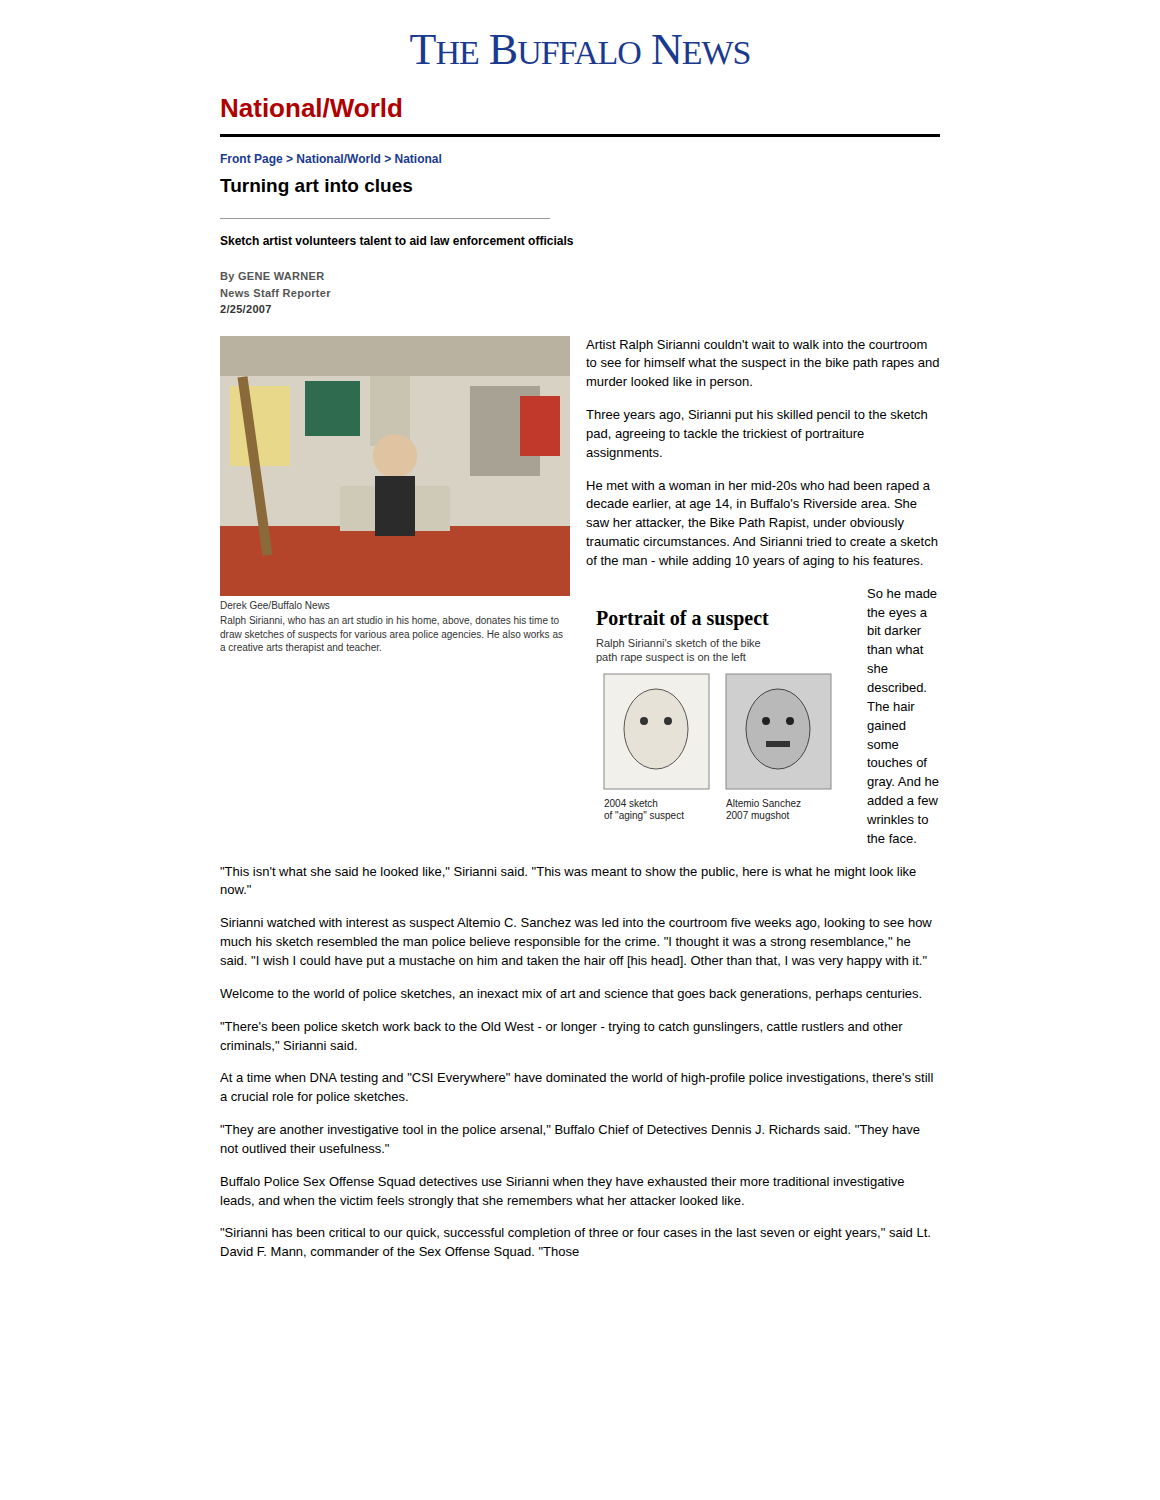THE BUFFALO NEWS
National/World
Front Page > National/World > National
Turning art into clues
Sketch artist volunteers talent to aid law enforcement officials
By GENE WARNER
News Staff Reporter
2/25/2007
Derek Gee/Buffalo News Ralph Sirianni, who has an art studio in his home, above, donates his time to draw sketches of suspects for various area police agencies. He also works as a creative arts therapist and teacher.
Artist Ralph Sirianni couldn't wait to walk into the courtroom to see for himself what the suspect in the bike path rapes and murder looked like in person.
Three years ago, Sirianni put his skilled pencil to the sketch pad, agreeing to tackle the trickiest of portraiture assignments.
He met with a woman in her mid-20s who had been raped a decade earlier, at age 14, in Buffalo's Riverside area. She saw her attacker, the Bike Path Rapist, under obviously traumatic circumstances. And Sirianni tried to create a sketch of the man - while adding 10 years of aging to his features.
So he made the eyes a bit darker than what she described. The hair gained some touches of gray. And he added a few wrinkles to the face.
"This isn't what she said he looked like," Sirianni said. "This was meant to show the public, here is what he might look like now."
Sirianni watched with interest as suspect Altemio C. Sanchez was led into the courtroom five weeks ago, looking to see how much his sketch resembled the man police believe responsible for the crime. "I thought it was a strong resemblance," he said. "I wish I could have put a mustache on him and taken the hair off [his head]. Other than that, I was very happy with it."
Welcome to the world of police sketches, an inexact mix of art and science that goes back generations, perhaps centuries.
"There's been police sketch work back to the Old West - or longer - trying to catch gunslingers, cattle rustlers and other criminals," Sirianni said.
At a time when DNA testing and "CSI Everywhere" have dominated the world of high‑profile police investigations, there's still a crucial role for police sketches.
"They are another investigative tool in the police arsenal," Buffalo Chief of Detectives Dennis J. Richards said. "They have not outlived their usefulness."
Buffalo Police Sex Offense Squad detectives use Sirianni when they have exhausted their more traditional investigative leads, and when the victim feels strongly that she remembers what her attacker looked like.
"Sirianni has been critical to our quick, successful completion of three or four cases in the last seven or eight years," said Lt. David F. Mann, commander of the Sex Offense Squad. "Those